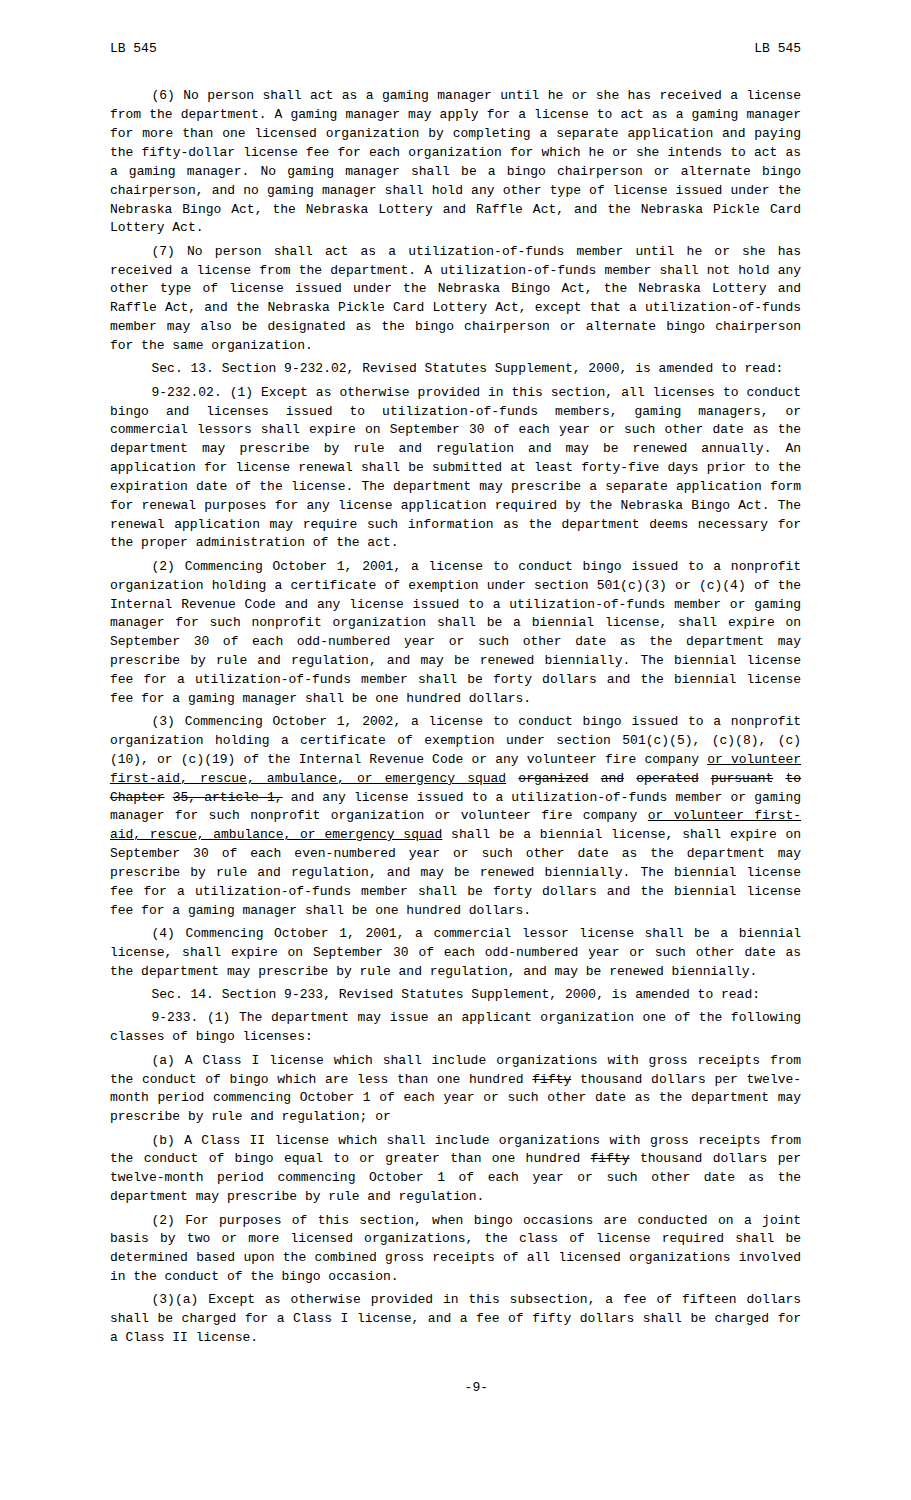LB 545 LB 545
(6) No person shall act as a gaming manager until he or she has received a license from the department. A gaming manager may apply for a license to act as a gaming manager for more than one licensed organization by completing a separate application and paying the fifty-dollar license fee for each organization for which he or she intends to act as a gaming manager. No gaming manager shall be a bingo chairperson or alternate bingo chairperson, and no gaming manager shall hold any other type of license issued under the Nebraska Bingo Act, the Nebraska Lottery and Raffle Act, and the Nebraska Pickle Card Lottery Act.
(7) No person shall act as a utilization-of-funds member until he or she has received a license from the department. A utilization-of-funds member shall not hold any other type of license issued under the Nebraska Bingo Act, the Nebraska Lottery and Raffle Act, and the Nebraska Pickle Card Lottery Act, except that a utilization-of-funds member may also be designated as the bingo chairperson or alternate bingo chairperson for the same organization.
Sec. 13. Section 9-232.02, Revised Statutes Supplement, 2000, is amended to read:
9-232.02. (1) Except as otherwise provided in this section, all licenses to conduct bingo and licenses issued to utilization-of-funds members, gaming managers, or commercial lessors shall expire on September 30 of each year or such other date as the department may prescribe by rule and regulation and may be renewed annually. An application for license renewal shall be submitted at least forty-five days prior to the expiration date of the license. The department may prescribe a separate application form for renewal purposes for any license application required by the Nebraska Bingo Act. The renewal application may require such information as the department deems necessary for the proper administration of the act.
(2) Commencing October 1, 2001, a license to conduct bingo issued to a nonprofit organization holding a certificate of exemption under section 501(c)(3) or (c)(4) of the Internal Revenue Code and any license issued to a utilization-of-funds member or gaming manager for such nonprofit organization shall be a biennial license, shall expire on September 30 of each odd-numbered year or such other date as the department may prescribe by rule and regulation, and may be renewed biennially. The biennial license fee for a utilization-of-funds member shall be forty dollars and the biennial license fee for a gaming manager shall be one hundred dollars.
(3) Commencing October 1, 2002, a license to conduct bingo issued to a nonprofit organization holding a certificate of exemption under section 501(c)(5), (c)(8), (c)(10), or (c)(19) of the Internal Revenue Code or any volunteer fire company or volunteer first-aid, rescue, ambulance, or emergency squad organized and operated pursuant to Chapter 35, article 1, and any license issued to a utilization-of-funds member or gaming manager for such nonprofit organization or volunteer fire company or volunteer first-aid, rescue, ambulance, or emergency squad shall be a biennial license, shall expire on September 30 of each even-numbered year or such other date as the department may prescribe by rule and regulation, and may be renewed biennially. The biennial license fee for a utilization-of-funds member shall be forty dollars and the biennial license fee for a gaming manager shall be one hundred dollars.
(4) Commencing October 1, 2001, a commercial lessor license shall be a biennial license, shall expire on September 30 of each odd-numbered year or such other date as the department may prescribe by rule and regulation, and may be renewed biennially.
Sec. 14. Section 9-233, Revised Statutes Supplement, 2000, is amended to read:
9-233. (1) The department may issue an applicant organization one of the following classes of bingo licenses:
(a) A Class I license which shall include organizations with gross receipts from the conduct of bingo which are less than one hundred fifty thousand dollars per twelve-month period commencing October 1 of each year or such other date as the department may prescribe by rule and regulation; or
(b) A Class II license which shall include organizations with gross receipts from the conduct of bingo equal to or greater than one hundred fifty thousand dollars per twelve-month period commencing October 1 of each year or such other date as the department may prescribe by rule and regulation.
(2) For purposes of this section, when bingo occasions are conducted on a joint basis by two or more licensed organizations, the class of license required shall be determined based upon the combined gross receipts of all licensed organizations involved in the conduct of the bingo occasion.
(3)(a) Except as otherwise provided in this subsection, a fee of fifteen dollars shall be charged for a Class I license, and a fee of fifty dollars shall be charged for a Class II license.
-9-